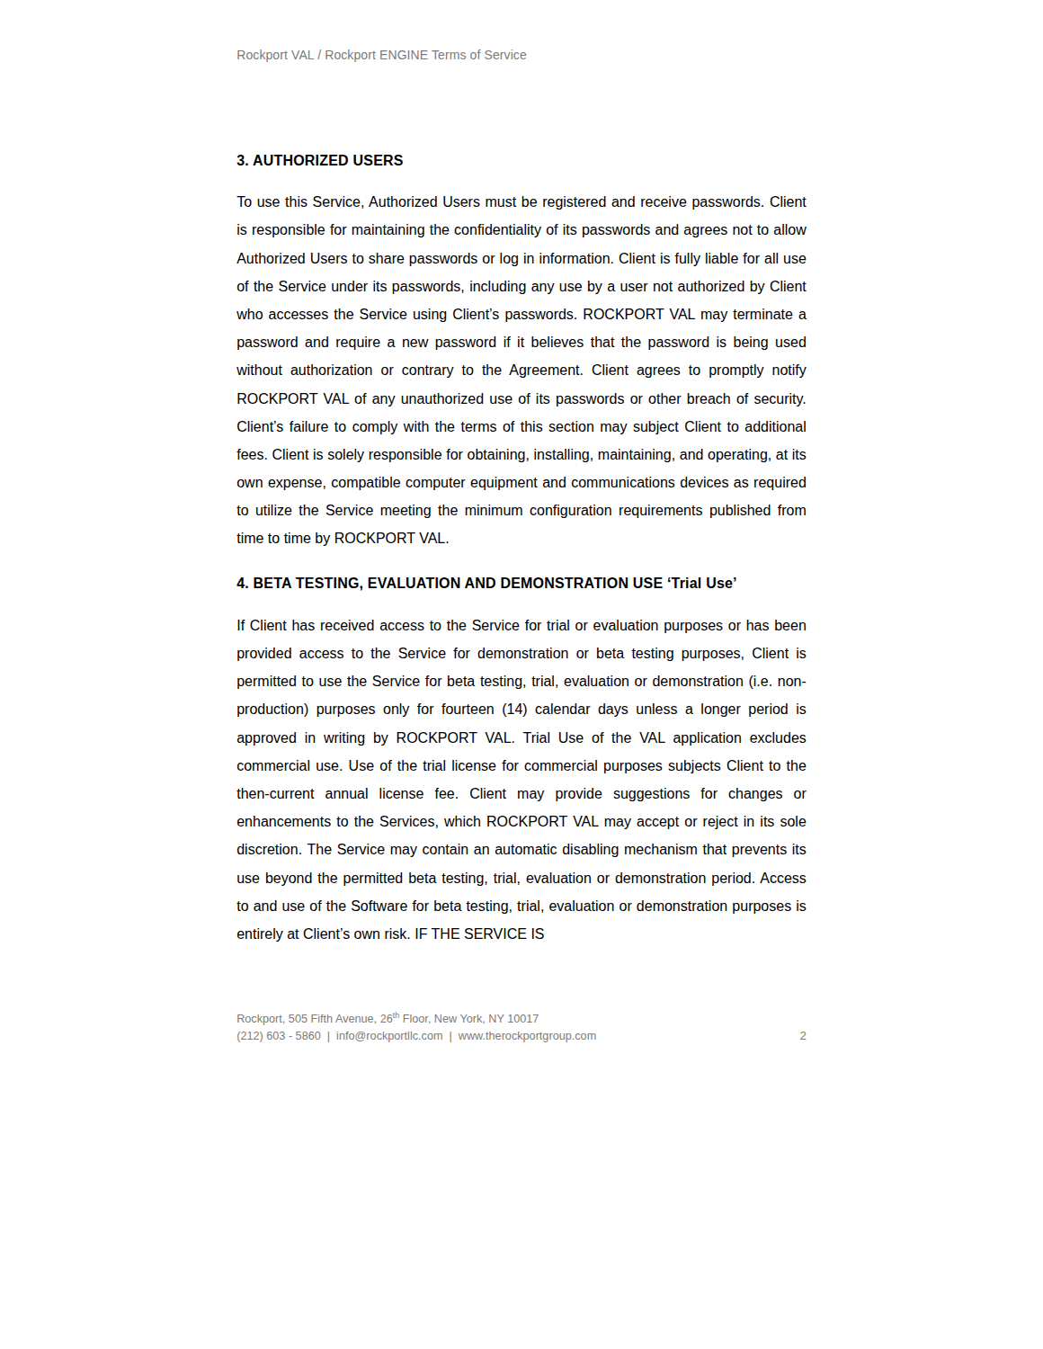Rockport VAL / Rockport ENGINE Terms of Service
3. AUTHORIZED USERS
To use this Service, Authorized Users must be registered and receive passwords. Client is responsible for maintaining the confidentiality of its passwords and agrees not to allow Authorized Users to share passwords or log in information. Client is fully liable for all use of the Service under its passwords, including any use by a user not authorized by Client who accesses the Service using Client’s passwords. ROCKPORT VAL may terminate a password and require a new password if it believes that the password is being used without authorization or contrary to the Agreement. Client agrees to promptly notify ROCKPORT VAL of any unauthorized use of its passwords or other breach of security. Client’s failure to comply with the terms of this section may subject Client to additional fees. Client is solely responsible for obtaining, installing, maintaining, and operating, at its own expense, compatible computer equipment and communications devices as required to utilize the Service meeting the minimum configuration requirements published from time to time by ROCKPORT VAL.
4. BETA TESTING, EVALUATION AND DEMONSTRATION USE ‘Trial Use’
If Client has received access to the Service for trial or evaluation purposes or has been provided access to the Service for demonstration or beta testing purposes, Client is permitted to use the Service for beta testing, trial, evaluation or demonstration (i.e. non-production) purposes only for fourteen (14) calendar days unless a longer period is approved in writing by ROCKPORT VAL. Trial Use of the VAL application excludes commercial use. Use of the trial license for commercial purposes subjects Client to the then-current annual license fee. Client may provide suggestions for changes or enhancements to the Services, which ROCKPORT VAL may accept or reject in its sole discretion. The Service may contain an automatic disabling mechanism that prevents its use beyond the permitted beta testing, trial, evaluation or demonstration period. Access to and use of the Software for beta testing, trial, evaluation or demonstration purposes is entirely at Client’s own risk. IF THE SERVICE IS
Rockport, 505 Fifth Avenue, 26th Floor, New York, NY 10017
(212) 603 - 5860 | info@rockportllc.com | www.therockportgroup.com
2